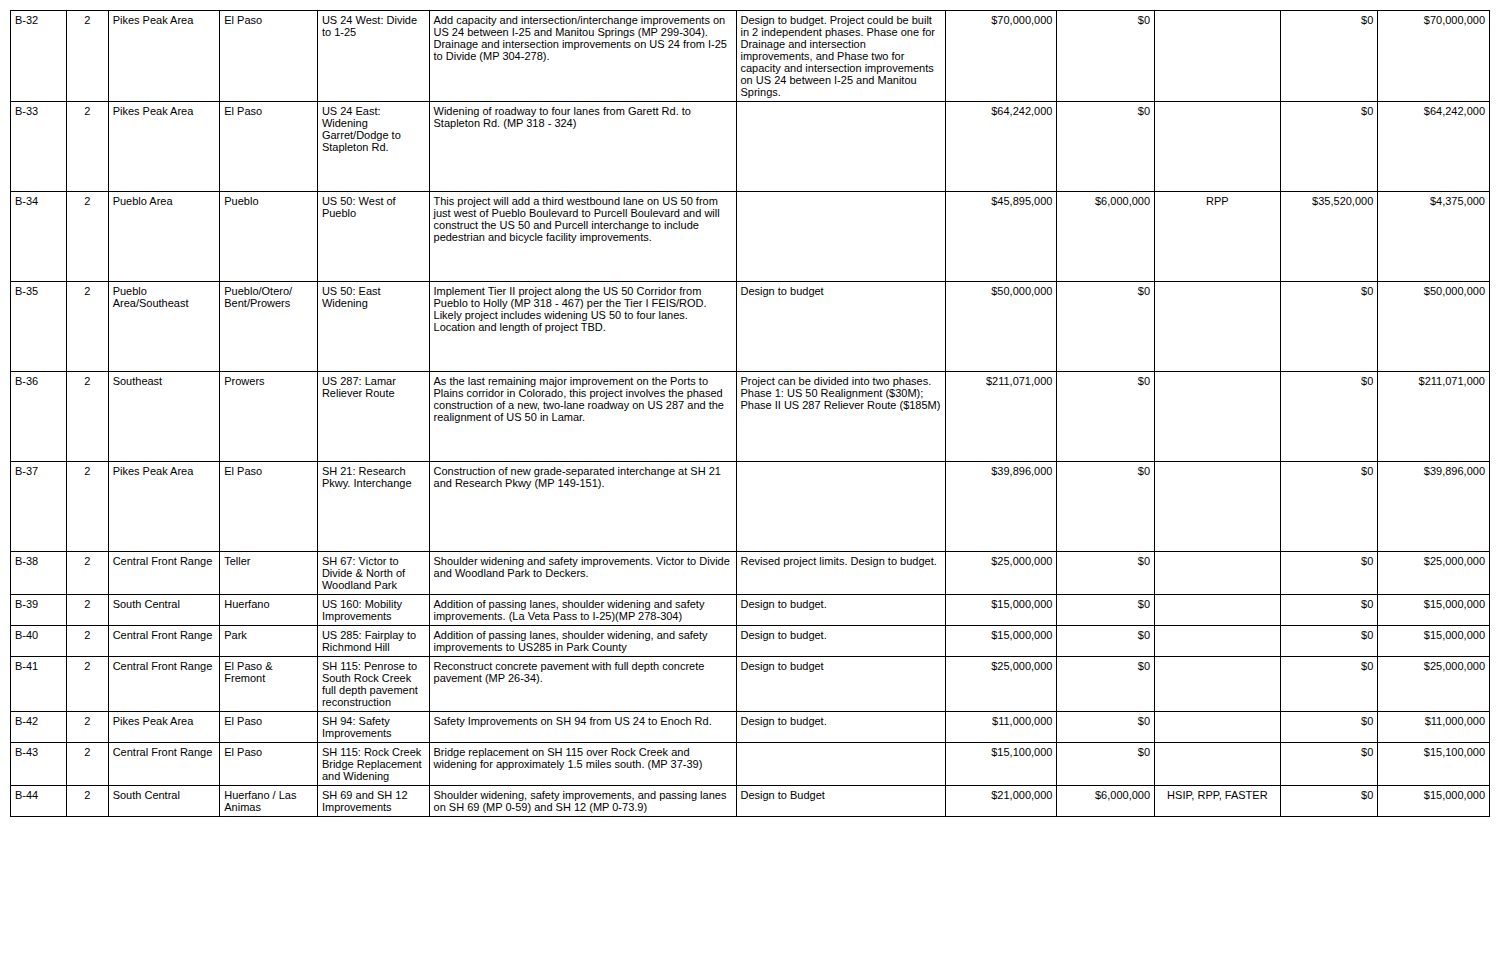| B-32 | 2 | Pikes Peak Area | El Paso | US 24 West: Divide to 1-25 | Add capacity and intersection/interchange improvements on US 24 between I-25 and Manitou Springs (MP 299-304). Drainage and intersection improvements on US 24 from I-25 to Divide (MP 304-278). | Design to budget. Project could be built in 2 independent phases. Phase one for Drainage and intersection improvements, and Phase two for capacity and intersection improvements on US 24 between I-25 and Manitou Springs. | $70,000,000 | $0 | | $0 | $70,000,000 |
| B-33 | 2 | Pikes Peak Area | El Paso | US 24 East: Widening Garret/Dodge to Stapleton Rd. | Widening of roadway to four lanes from Garett Rd. to Stapleton Rd. (MP 318 - 324) | | $64,242,000 | $0 | | $0 | $64,242,000 |
| B-34 | 2 | Pueblo Area | Pueblo | US 50: West of Pueblo | This project will add a third westbound lane on US 50 from just west of Pueblo Boulevard to Purcell Boulevard and will construct the US 50 and Purcell interchange to include pedestrian and bicycle facility improvements. | | $45,895,000 | $6,000,000 | RPP | $35,520,000 | $4,375,000 |
| B-35 | 2 | Pueblo Area/Southeast | Pueblo/Otero/ Bent/Prowers | US 50: East Widening | Implement Tier II project along the US 50 Corridor from Pueblo to Holly (MP 318 - 467) per the Tier I FEIS/ROD. Likely project includes widening US 50 to four lanes. Location and length of project TBD. | Design to budget | $50,000,000 | $0 | | $0 | $50,000,000 |
| B-36 | 2 | Southeast | Prowers | US 287: Lamar Reliever Route | As the last remaining major improvement on the Ports to Plains corridor in Colorado, this project involves the phased construction of a new, two-lane roadway on US 287 and the realignment of US 50 in Lamar. | Project can be divided into two phases. Phase 1: US 50 Realignment ($30M); Phase II US 287 Reliever Route ($185M) | $211,071,000 | $0 | | $0 | $211,071,000 |
| B-37 | 2 | Pikes Peak Area | El Paso | SH 21: Research Pkwy. Interchange | Construction of new grade-separated interchange at SH 21 and Research Pkwy (MP 149-151). | | $39,896,000 | $0 | | $0 | $39,896,000 |
| B-38 | 2 | Central Front Range | Teller | SH 67: Victor to Divide & North of Woodland Park | Shoulder widening and safety improvements. Victor to Divide and Woodland Park to Deckers. | Revised project limits. Design to budget. | $25,000,000 | $0 | | $0 | $25,000,000 |
| B-39 | 2 | South Central | Huerfano | US 160: Mobility Improvements | Addition of passing lanes, shoulder widening and safety improvements. (La Veta Pass to I-25)(MP 278-304) | Design to budget. | $15,000,000 | $0 | | $0 | $15,000,000 |
| B-40 | 2 | Central Front Range | Park | US 285: Fairplay to Richmond Hill | Addition of passing lanes, shoulder widening, and safety improvements to US285 in Park County | Design to budget. | $15,000,000 | $0 | | $0 | $15,000,000 |
| B-41 | 2 | Central Front Range | El Paso & Fremont | SH 115: Penrose to South Rock Creek full depth pavement reconstruction | Reconstruct concrete pavement with full depth concrete pavement (MP 26-34). | Design to budget | $25,000,000 | $0 | | $0 | $25,000,000 |
| B-42 | 2 | Pikes Peak Area | El Paso | SH 94: Safety Improvements | Safety Improvements on SH 94 from US 24 to Enoch Rd. | Design to budget. | $11,000,000 | $0 | | $0 | $11,000,000 |
| B-43 | 2 | Central Front Range | El Paso | SH 115: Rock Creek Bridge Replacement and Widening | Bridge replacement on SH 115 over Rock Creek and widening for approximately 1.5 miles south. (MP 37-39) | | $15,100,000 | $0 | | $0 | $15,100,000 |
| B-44 | 2 | South Central | Huerfano / Las Animas | SH 69 and SH 12 Improvements | Shoulder widening, safety improvements, and passing lanes on SH 69 (MP 0-59) and SH 12 (MP 0-73.9) | Design to Budget | $21,000,000 | $6,000,000 | HSIP, RPP, FASTER | $0 | $15,000,000 |